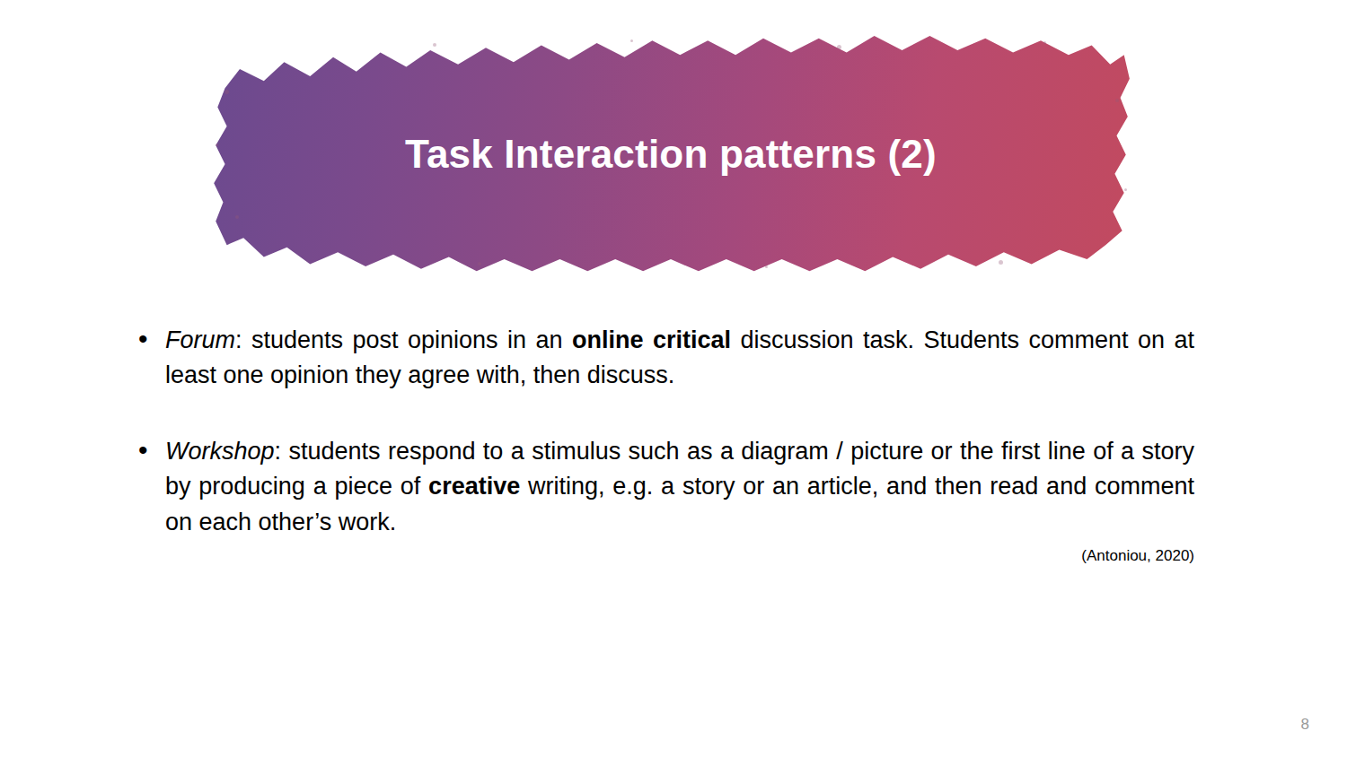Task Interaction patterns (2)
Forum: students post opinions in an online critical discussion task. Students comment on at least one opinion they agree with, then discuss.
Workshop: students respond to a stimulus such as a diagram / picture or the first line of a story by producing a piece of creative writing, e.g. a story or an article, and then read and comment on each other’s work.
(Antoniou, 2020)
8